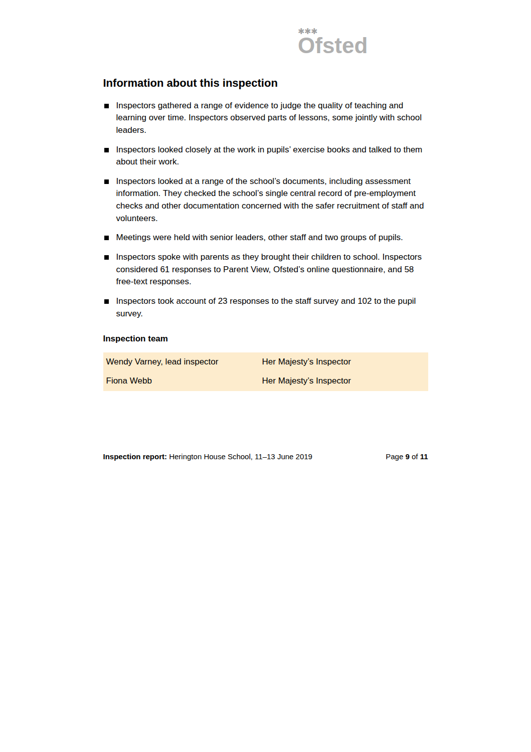Information about this inspection
Inspectors gathered a range of evidence to judge the quality of teaching and learning over time. Inspectors observed parts of lessons, some jointly with school leaders.
Inspectors looked closely at the work in pupils’ exercise books and talked to them about their work.
Inspectors looked at a range of the school’s documents, including assessment information. They checked the school’s single central record of pre-employment checks and other documentation concerned with the safer recruitment of staff and volunteers.
Meetings were held with senior leaders, other staff and two groups of pupils.
Inspectors spoke with parents as they brought their children to school. Inspectors considered 61 responses to Parent View, Ofsted’s online questionnaire, and 58 free-text responses.
Inspectors took account of 23 responses to the staff survey and 102 to the pupil survey.
Inspection team
| Wendy Varney, lead inspector | Her Majesty’s Inspector |
| Fiona Webb | Her Majesty’s Inspector |
Inspection report: Herington House School, 11–13 June 2019
Page 9 of 11